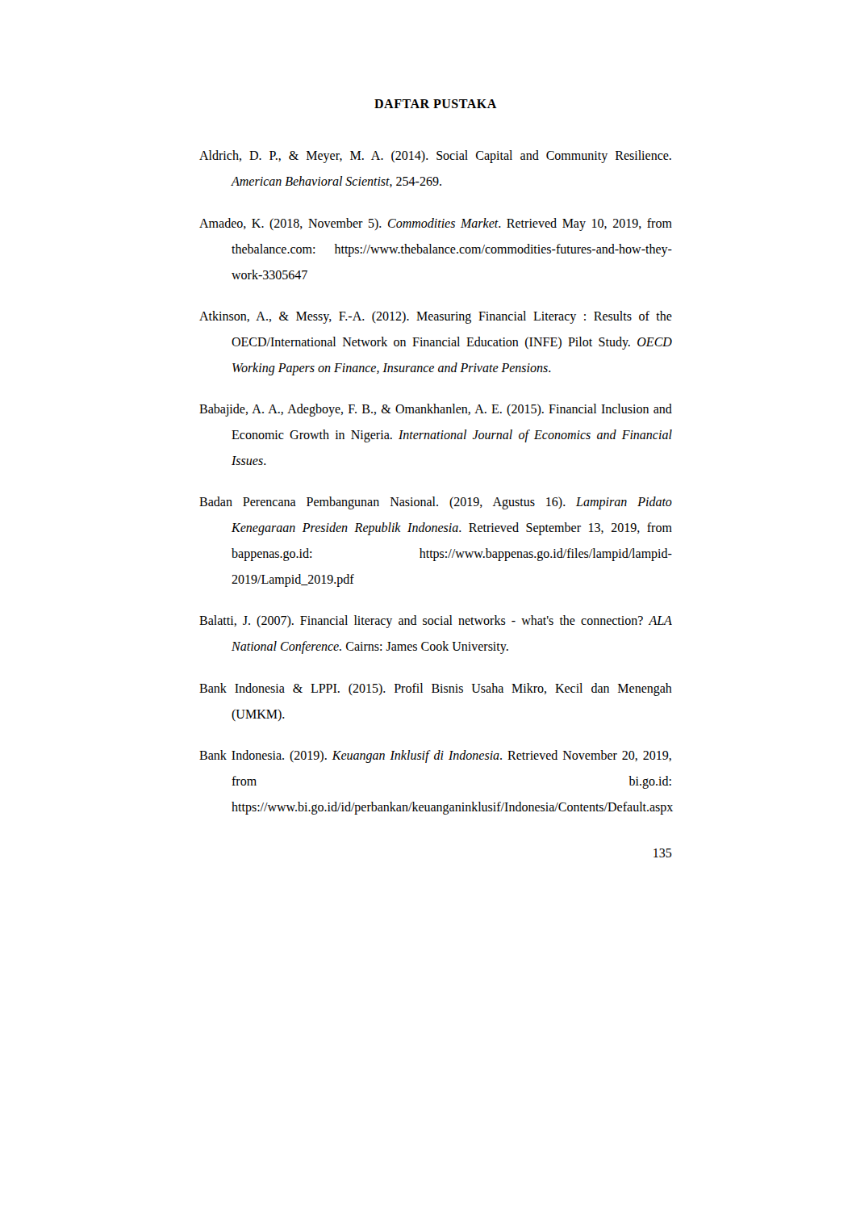Daftar Pustaka
Aldrich, D. P., & Meyer, M. A. (2014). Social Capital and Community Resilience. American Behavioral Scientist, 254-269.
Amadeo, K. (2018, November 5). Commodities Market. Retrieved May 10, 2019, from thebalance.com: https://www.thebalance.com/commodities-futures-and-how-they-work-3305647
Atkinson, A., & Messy, F.-A. (2012). Measuring Financial Literacy : Results of the OECD/International Network on Financial Education (INFE) Pilot Study. OECD Working Papers on Finance, Insurance and Private Pensions.
Babajide, A. A., Adegboye, F. B., & Omankhanlen, A. E. (2015). Financial Inclusion and Economic Growth in Nigeria. International Journal of Economics and Financial Issues.
Badan Perencana Pembangunan Nasional. (2019, Agustus 16). Lampiran Pidato Kenegaraan Presiden Republik Indonesia. Retrieved September 13, 2019, from bappenas.go.id: https://www.bappenas.go.id/files/lampid/lampid-2019/Lampid_2019.pdf
Balatti, J. (2007). Financial literacy and social networks - what's the connection? ALA National Conference. Cairns: James Cook University.
Bank Indonesia & LPPI. (2015). Profil Bisnis Usaha Mikro, Kecil dan Menengah (UMKM).
Bank Indonesia. (2019). Keuangan Inklusif di Indonesia. Retrieved November 20, 2019, from bi.go.id: https://www.bi.go.id/id/perbankan/keuanganinklusif/Indonesia/Contents/Default.aspx
135